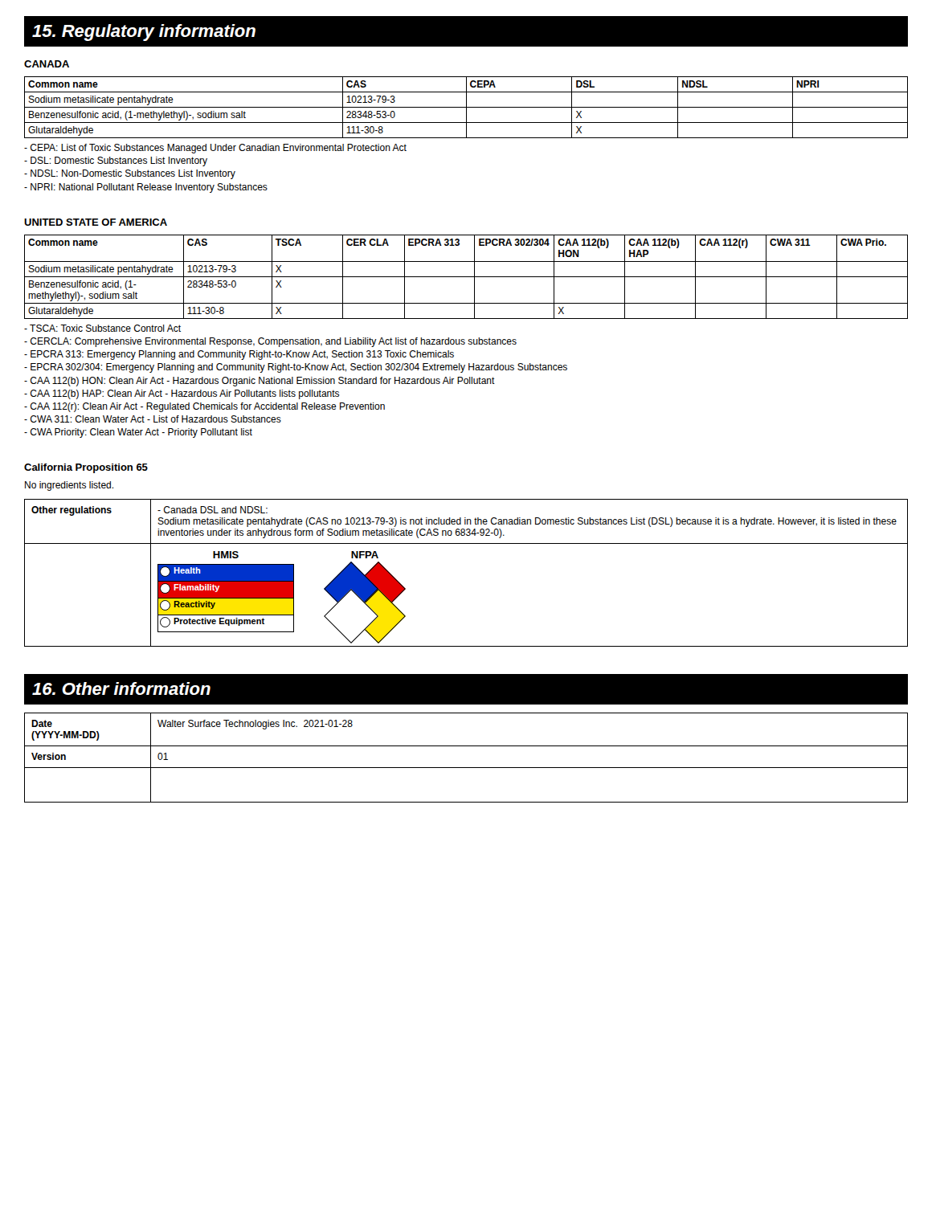15. Regulatory information
CANADA
| Common name | CAS | CEPA | DSL | NDSL | NPRI |
| --- | --- | --- | --- | --- | --- |
| Sodium metasilicate pentahydrate | 10213-79-3 | | | | |
| Benzenesulfonic acid, (1-methylethyl)-, sodium salt | 28348-53-0 | | X | | |
| Glutaraldehyde | 111-30-8 | | X | | |
- CEPA: List of Toxic Substances Managed Under Canadian Environmental Protection Act
- DSL: Domestic Substances List Inventory
- NDSL: Non-Domestic Substances List Inventory
- NPRI: National Pollutant Release Inventory Substances
UNITED STATE OF AMERICA
| Common name | CAS | TSCA | CER CLA | EPCRA 313 | EPCRA 302/304 | CAA 112(b) HON | CAA 112(b) HAP | CAA 112(r) | CWA 311 | CWA Prio. |
| --- | --- | --- | --- | --- | --- | --- | --- | --- | --- | --- |
| Sodium metasilicate pentahydrate | 10213-79-3 | X | | | | | | | | |
| Benzenesulfonic acid, (1-methylethyl)-, sodium salt | 28348-53-0 | X | | | | | | | | |
| Glutaraldehyde | 111-30-8 | X | | | | X | | | | |
- TSCA: Toxic Substance Control Act
- CERCLA: Comprehensive Environmental Response, Compensation, and Liability Act list of hazardous substances
- EPCRA 313: Emergency Planning and Community Right-to-Know Act, Section 313 Toxic Chemicals
- EPCRA 302/304: Emergency Planning and Community Right-to-Know Act, Section 302/304 Extremely Hazardous Substances
- CAA 112(b) HON: Clean Air Act - Hazardous Organic National Emission Standard for Hazardous Air Pollutant
- CAA 112(b) HAP: Clean Air Act - Hazardous Air Pollutants lists pollutants
- CAA 112(r): Clean Air Act - Regulated Chemicals for Accidental Release Prevention
- CWA 311: Clean Water Act - List of Hazardous Substances
- CWA Priority: Clean Water Act - Priority Pollutant list
California Proposition 65
No ingredients listed.
| Other regulations | - Canada DSL and NDSL: Sodium metasilicate pentahydrate (CAS no 10213-79-3) is not included in the Canadian Domestic Substances List (DSL) because it is a hydrate. However, it is listed in these inventories under its anhydrous form of Sodium metasilicate (CAS no 6834-92-0). |
| | HMIS / Health / / Flamability / / Reactivity / / Protective Equipment / NFPA |
16. Other information
| Date (YYYY-MM-DD) | Walter Surface Technologies Inc. 2021-01-28 |
| Version | 01 |